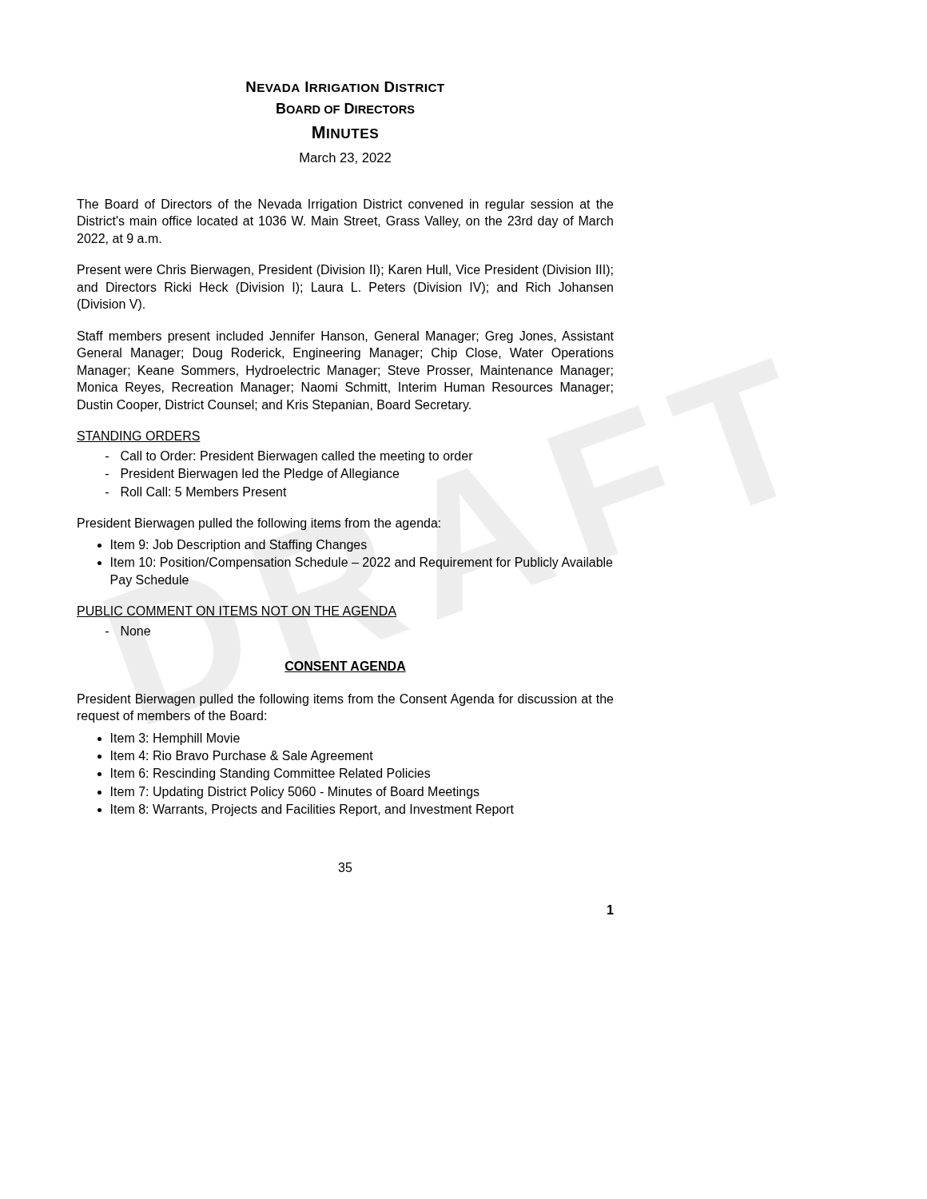DRAFT
NEVADA IRRIGATION DISTRICT
BOARD OF DIRECTORS
MINUTES
March 23, 2022
The Board of Directors of the Nevada Irrigation District convened in regular session at the District's main office located at 1036 W. Main Street, Grass Valley, on the 23rd day of March 2022, at 9 a.m.
Present were Chris Bierwagen, President (Division II); Karen Hull, Vice President (Division III); and Directors Ricki Heck (Division I); Laura L. Peters (Division IV); and Rich Johansen (Division V).
Staff members present included Jennifer Hanson, General Manager; Greg Jones, Assistant General Manager; Doug Roderick, Engineering Manager; Chip Close, Water Operations Manager; Keane Sommers, Hydroelectric Manager; Steve Prosser, Maintenance Manager; Monica Reyes, Recreation Manager; Naomi Schmitt, Interim Human Resources Manager; Dustin Cooper, District Counsel; and Kris Stepanian, Board Secretary.
STANDING ORDERS
Call to Order: President Bierwagen called the meeting to order
President Bierwagen led the Pledge of Allegiance
Roll Call: 5 Members Present
President Bierwagen pulled the following items from the agenda:
Item 9: Job Description and Staffing Changes
Item 10: Position/Compensation Schedule – 2022 and Requirement for Publicly Available Pay Schedule
PUBLIC COMMENT ON ITEMS NOT ON THE AGENDA
None
CONSENT AGENDA
President Bierwagen pulled the following items from the Consent Agenda for discussion at the request of members of the Board:
Item 3: Hemphill Movie
Item 4: Rio Bravo Purchase & Sale Agreement
Item 6: Rescinding Standing Committee Related Policies
Item 7: Updating District Policy 5060 - Minutes of Board Meetings
Item 8: Warrants, Projects and Facilities Report, and Investment Report
35
1